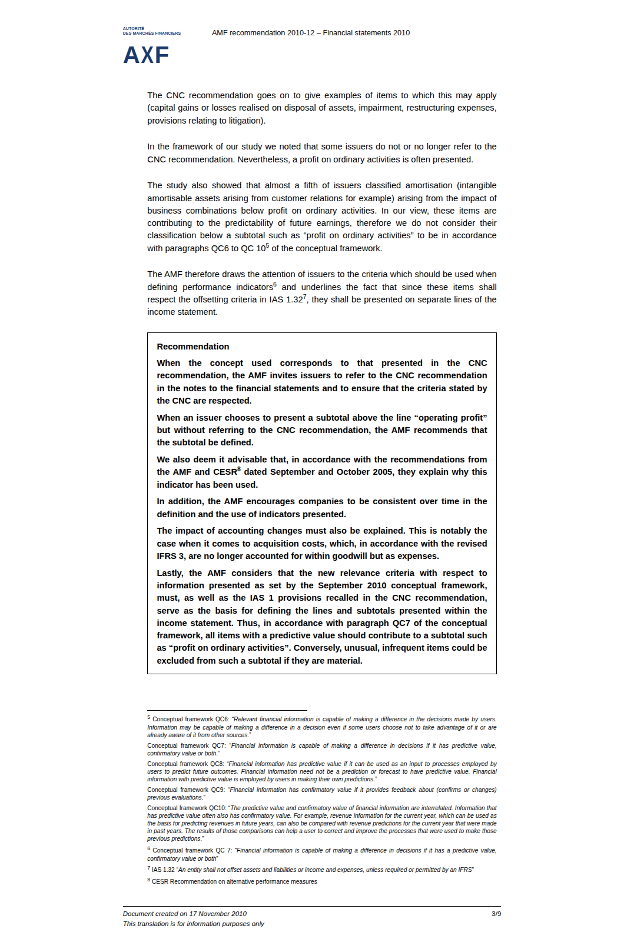Autorité
des marchés financiers
AXF
AMF recommendation 2010-12 – Financial statements 2010
The CNC recommendation goes on to give examples of items to which this may apply (capital gains or losses realised on disposal of assets, impairment, restructuring expenses, provisions relating to litigation).
In the framework of our study we noted that some issuers do not or no longer refer to the CNC recommendation. Nevertheless, a profit on ordinary activities is often presented.
The study also showed that almost a fifth of issuers classified amortisation (intangible amortisable assets arising from customer relations for example) arising from the impact of business combinations below profit on ordinary activities. In our view, these items are contributing to the predictability of future earnings, therefore we do not consider their classification below a subtotal such as “profit on ordinary activities” to be in accordance with paragraphs QC6 to QC 105 of the conceptual framework.
The AMF therefore draws the attention of issuers to the criteria which should be used when defining performance indicators6 and underlines the fact that since these items shall respect the offsetting criteria in IAS 1.327, they shall be presented on separate lines of the income statement.
Recommendation
When the concept used corresponds to that presented in the CNC recommendation, the AMF invites issuers to refer to the CNC recommendation in the notes to the financial statements and to ensure that the criteria stated by the CNC are respected.
When an issuer chooses to present a subtotal above the line “operating profit” but without referring to the CNC recommendation, the AMF recommends that the subtotal be defined.
We also deem it advisable that, in accordance with the recommendations from the AMF and CESR8 dated September and October 2005, they explain why this indicator has been used.
In addition, the AMF encourages companies to be consistent over time in the definition and the use of indicators presented.
The impact of accounting changes must also be explained. This is notably the case when it comes to acquisition costs, which, in accordance with the revised IFRS 3, are no longer accounted for within goodwill but as expenses.
Lastly, the AMF considers that the new relevance criteria with respect to information presented as set by the September 2010 conceptual framework, must, as well as the IAS 1 provisions recalled in the CNC recommendation, serve as the basis for defining the lines and subtotals presented within the income statement. Thus, in accordance with paragraph QC7 of the conceptual framework, all items with a predictive value should contribute to a subtotal such as “profit on ordinary activities”. Conversely, unusual, infrequent items could be excluded from such a subtotal if they are material.
5 Conceptual framework QC6: “Relevant financial information is capable of making a difference in the decisions made by users. Information may be capable of making a difference in a decision even if some users choose not to take advantage of it or are already aware of it from other sources.”
Conceptual framework QC7: “Financial information is capable of making a difference in decisions if it has predictive value, confirmatory value or both.”
Conceptual framework QC8: “Financial information has predictive value if it can be used as an input to processes employed by users to predict future outcomes. Financial information need not be a prediction or forecast to have predictive value. Financial information with predictive value is employed by users in making their own predictions.”
Conceptual framework QC9: “Financial information has confirmatory value if it provides feedback about (confirms or changes) previous evaluations.”
Conceptual framework QC10: “The predictive value and confirmatory value of financial information are interrelated. Information that has predictive value often also has confirmatory value. For example, revenue information for the current year, which can be used as the basis for predicting revenues in future years, can also be compared with revenue predictions for the current year that were made in past years. The results of those comparisons can help a user to correct and improve the processes that were used to make those previous predictions.”
6 Conceptual framework QC 7: “Financial information is capable of making a difference in decisions if it has a predictive value, confirmatory value or both”
7 IAS 1.32 “An entity shall not offset assets and liabilities or income and expenses, unless required or permitted by an IFRS”
8 CESR Recommendation on alternative performance measures
Document created on 17 November 2010
This translation is for information purposes only
3/9